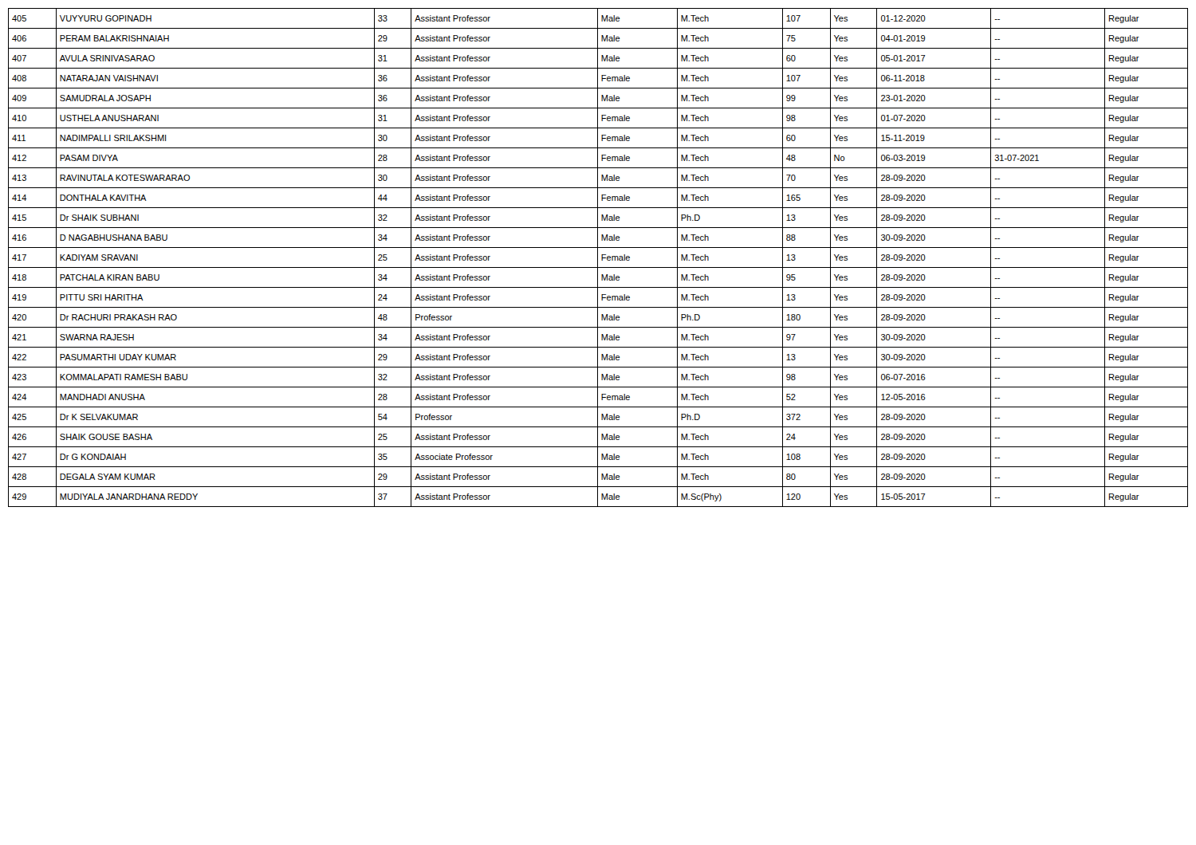| 405 | VUYYURU GOPINADH | 33 | Assistant Professor | Male | M.Tech | 107 | Yes | 01-12-2020 | -- | Regular |
| 406 | PERAM BALAKRISHNAIAH | 29 | Assistant Professor | Male | M.Tech | 75 | Yes | 04-01-2019 | -- | Regular |
| 407 | AVULA SRINIVASARAO | 31 | Assistant Professor | Male | M.Tech | 60 | Yes | 05-01-2017 | -- | Regular |
| 408 | NATARAJAN VAISHNAVI | 36 | Assistant Professor | Female | M.Tech | 107 | Yes | 06-11-2018 | -- | Regular |
| 409 | SAMUDRALA JOSAPH | 36 | Assistant Professor | Male | M.Tech | 99 | Yes | 23-01-2020 | -- | Regular |
| 410 | USTHELA ANUSHARANI | 31 | Assistant Professor | Female | M.Tech | 98 | Yes | 01-07-2020 | -- | Regular |
| 411 | NADIMPALLI SRILAKSHMI | 30 | Assistant Professor | Female | M.Tech | 60 | Yes | 15-11-2019 | -- | Regular |
| 412 | PASAM DIVYA | 28 | Assistant Professor | Female | M.Tech | 48 | No | 06-03-2019 | 31-07-2021 | Regular |
| 413 | RAVINUTALA KOTESWARARAO | 30 | Assistant Professor | Male | M.Tech | 70 | Yes | 28-09-2020 | -- | Regular |
| 414 | DONTHALA KAVITHA | 44 | Assistant Professor | Female | M.Tech | 165 | Yes | 28-09-2020 | -- | Regular |
| 415 | Dr SHAIK SUBHANI | 32 | Assistant Professor | Male | Ph.D | 13 | Yes | 28-09-2020 | -- | Regular |
| 416 | D NAGABHUSHANA BABU | 34 | Assistant Professor | Male | M.Tech | 88 | Yes | 30-09-2020 | -- | Regular |
| 417 | KADIYAM SRAVANI | 25 | Assistant Professor | Female | M.Tech | 13 | Yes | 28-09-2020 | -- | Regular |
| 418 | PATCHALA KIRAN BABU | 34 | Assistant Professor | Male | M.Tech | 95 | Yes | 28-09-2020 | -- | Regular |
| 419 | PITTU SRI HARITHA | 24 | Assistant Professor | Female | M.Tech | 13 | Yes | 28-09-2020 | -- | Regular |
| 420 | Dr RACHURI PRAKASH RAO | 48 | Professor | Male | Ph.D | 180 | Yes | 28-09-2020 | -- | Regular |
| 421 | SWARNA RAJESH | 34 | Assistant Professor | Male | M.Tech | 97 | Yes | 30-09-2020 | -- | Regular |
| 422 | PASUMARTHI UDAY KUMAR | 29 | Assistant Professor | Male | M.Tech | 13 | Yes | 30-09-2020 | -- | Regular |
| 423 | KOMMALAPATI RAMESH BABU | 32 | Assistant Professor | Male | M.Tech | 98 | Yes | 06-07-2016 | -- | Regular |
| 424 | MANDHADI ANUSHA | 28 | Assistant Professor | Female | M.Tech | 52 | Yes | 12-05-2016 | -- | Regular |
| 425 | Dr K SELVAKUMAR | 54 | Professor | Male | Ph.D | 372 | Yes | 28-09-2020 | -- | Regular |
| 426 | SHAIK GOUSE BASHA | 25 | Assistant Professor | Male | M.Tech | 24 | Yes | 28-09-2020 | -- | Regular |
| 427 | Dr G KONDAIAH | 35 | Associate Professor | Male | M.Tech | 108 | Yes | 28-09-2020 | -- | Regular |
| 428 | DEGALA SYAM KUMAR | 29 | Assistant Professor | Male | M.Tech | 80 | Yes | 28-09-2020 | -- | Regular |
| 429 | MUDIYALA JANARDHANA REDDY | 37 | Assistant Professor | Male | M.Sc(Phy) | 120 | Yes | 15-05-2017 | -- | Regular |